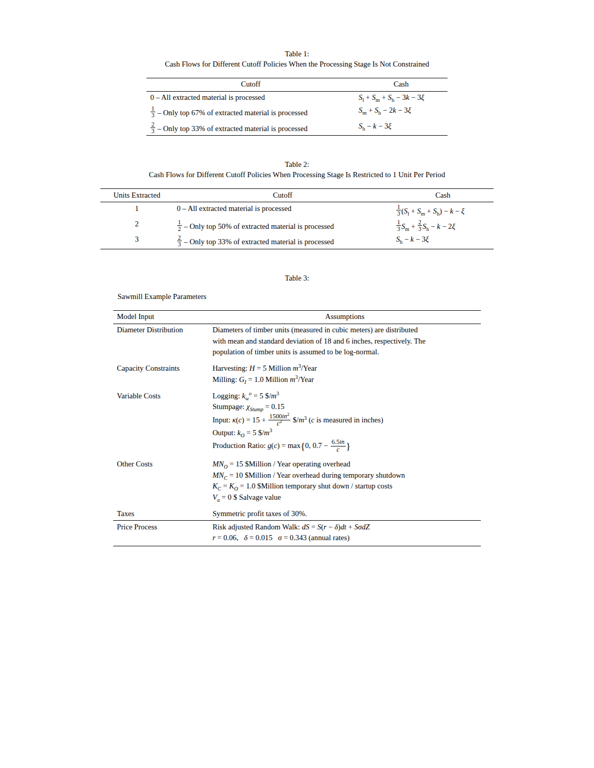Table 1: Cash Flows for Different Cutoff Policies When the Processing Stage Is Not Constrained
| Cutoff | Cash |
| --- | --- |
| 0 – All extracted material is processed | S l + S m + S h − 3 k − 3 ξ |
| 1 3 – Only top 67% of extracted material is processed | S m + S h − 2 k − 3 ξ |
| 2 3 – Only top 33% of extracted material is processed | S h − k − 3 ξ |
Table 2: Cash Flows for Different Cutoff Policies When Processing Stage Is Restricted to 1 Unit Per Period
| Units Extracted | Cutoff | Cash |
| --- | --- | --- |
| 1 | 0 – All extracted material is processed | 1 3 ( S l + S m + S h ) − k − ξ |
| 2 | 1 2 – Only top 50% of extracted material is processed | 1 3 S m + 2 3 S h − k − 2 ξ |
| 3 | 2 3 – Only top 33% of extracted material is processed | S h − k − 3 ξ |
Table 3:
Sawmill Example Parameters
| Model Input | Assumptions |
| --- | --- |
| Diameter Distribution | Diameters of timber units (measured in cubic meters) are distributed with mean and standard deviation of 18 and 6 inches, respectively. The population of timber units is assumed to be log-normal. |
| Capacity Constraints | Harvesting: H = 5 Million m 3 /Year Milling: G I = 1.0 Million m 3 /Year |
| Variable Costs | Logging: k w o = 5 $/ m 3 Stumpage: χ Stump = 0.15 Input: κ ( c ) = 15 + 1500 in 2 c 2 $/ m 3 ( c is measured in inches) Output: k O = 5 $/ m 3 Production Ratio: g ( c ) = max { 0, 0.7 − 6.5 in c } |
| Other Costs | MN O = 15 $Million / Year operating overhead MN C = 10 $Million / Year overhead during temporary shutdown K C = K O = 1.0 $Million temporary shut down / startup costs V a = 0 $ Salvage value |
| Taxes | Symmetric profit taxes of 30%. |
| Price Process | Risk adjusted Random Walk: dS = S ( r − δ ) dt + SσdZ r = 0.06, δ = 0.015 σ = 0.343 (annual rates) |